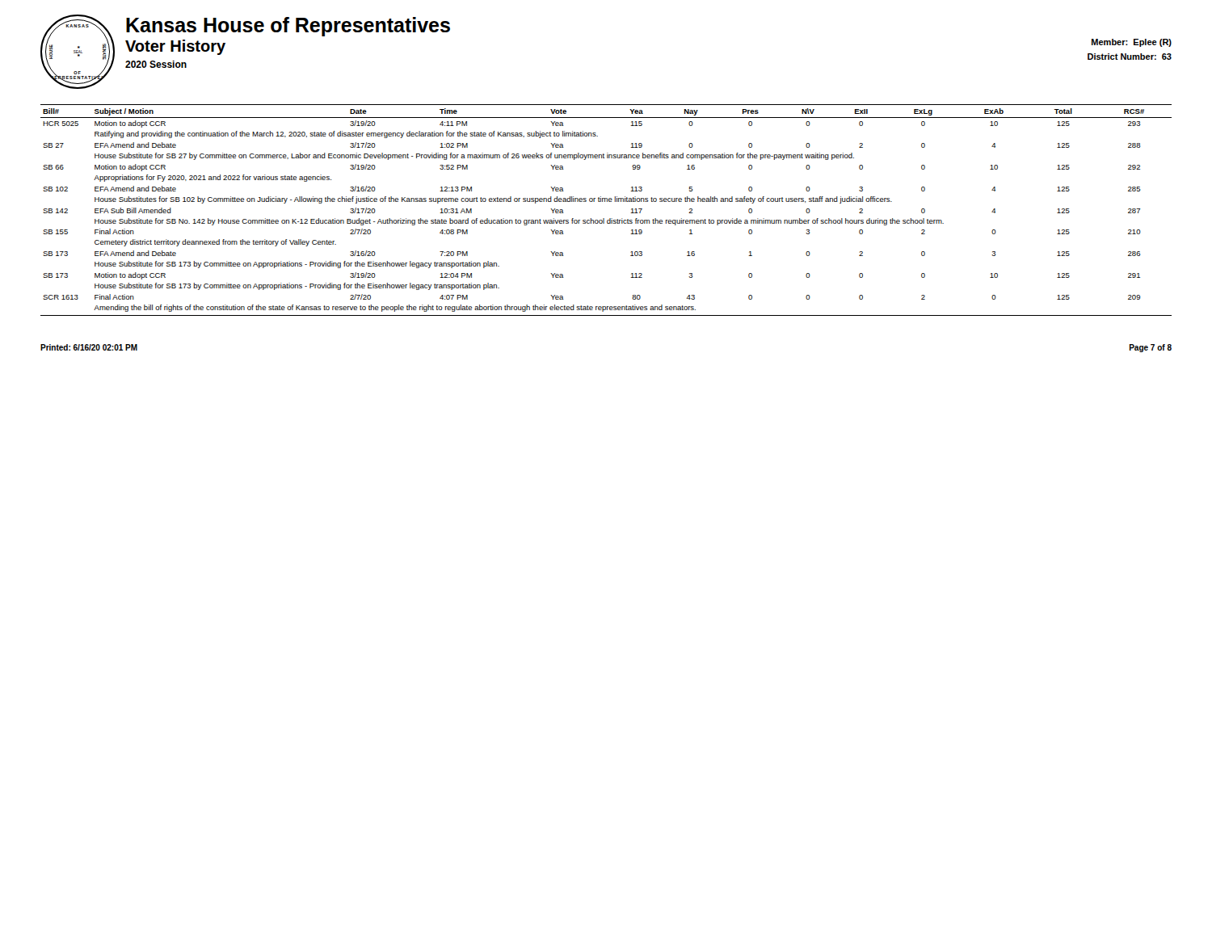KANSAS
HOUSE
SENATE
★
SEAL
★
OF REPRESENTATIVES
Kansas House of Representatives
Voter History
2020 Session
Member: Eplee (R)
District Number: 63
| Bill# | Subject / Motion | Date | Time | Vote | Yea | Nay | Pres | N\V | ExII | ExLg | ExAb | Total | RCS# |
| --- | --- | --- | --- | --- | --- | --- | --- | --- | --- | --- | --- | --- | --- |
| HCR 5025 | Motion to adopt CCR | 3/19/20 | 4:11 PM | Yea | 115 | 0 | 0 | 0 | 0 | 0 | 10 | 125 | 293 |
| | Ratifying and providing the continuation of the March 12, 2020, state of disaster emergency declaration for the state of Kansas, subject to limitations. |
| SB 27 | EFA Amend and Debate | 3/17/20 | 1:02 PM | Yea | 119 | 0 | 0 | 0 | 2 | 0 | 4 | 125 | 288 |
| | House Substitute for SB 27 by Committee on Commerce, Labor and Economic Development - Providing for a maximum of 26 weeks of unemployment insurance benefits and compensation for the pre-payment waiting period. |
| SB 66 | Motion to adopt CCR | 3/19/20 | 3:52 PM | Yea | 99 | 16 | 0 | 0 | 0 | 0 | 10 | 125 | 292 |
| | Appropriations for Fy 2020, 2021 and 2022 for various state agencies. |
| SB 102 | EFA Amend and Debate | 3/16/20 | 12:13 PM | Yea | 113 | 5 | 0 | 0 | 3 | 0 | 4 | 125 | 285 |
| | House Substitutes for SB 102 by Committee on Judiciary - Allowing the chief justice of the Kansas supreme court to extend or suspend deadlines or time limitations to secure the health and safety of court users, staff and judicial officers. |
| SB 142 | EFA Sub Bill Amended | 3/17/20 | 10:31 AM | Yea | 117 | 2 | 0 | 0 | 2 | 0 | 4 | 125 | 287 |
| | House Substitute for SB No. 142 by House Committee on K-12 Education Budget - Authorizing the state board of education to grant waivers for school districts from the requirement to provide a minimum number of school hours during the school term. |
| SB 155 | Final Action | 2/7/20 | 4:08 PM | Yea | 119 | 1 | 0 | 3 | 0 | 2 | 0 | 125 | 210 |
| | Cemetery district territory deannexed from the territory of Valley Center. |
| SB 173 | EFA Amend and Debate | 3/16/20 | 7:20 PM | Yea | 103 | 16 | 1 | 0 | 2 | 0 | 3 | 125 | 286 |
| | House Substitute for SB 173 by Committee on Appropriations - Providing for the Eisenhower legacy transportation plan. |
| SB 173 | Motion to adopt CCR | 3/19/20 | 12:04 PM | Yea | 112 | 3 | 0 | 0 | 0 | 0 | 10 | 125 | 291 |
| | House Substitute for SB 173 by Committee on Appropriations - Providing for the Eisenhower legacy transportation plan. |
| SCR 1613 | Final Action | 2/7/20 | 4:07 PM | Yea | 80 | 43 | 0 | 0 | 0 | 2 | 0 | 125 | 209 |
| | Amending the bill of rights of the constitution of the state of Kansas to reserve to the people the right to regulate abortion through their elected state representatives and senators. |
Printed: 6/16/20 02:01 PM
Page 7 of 8